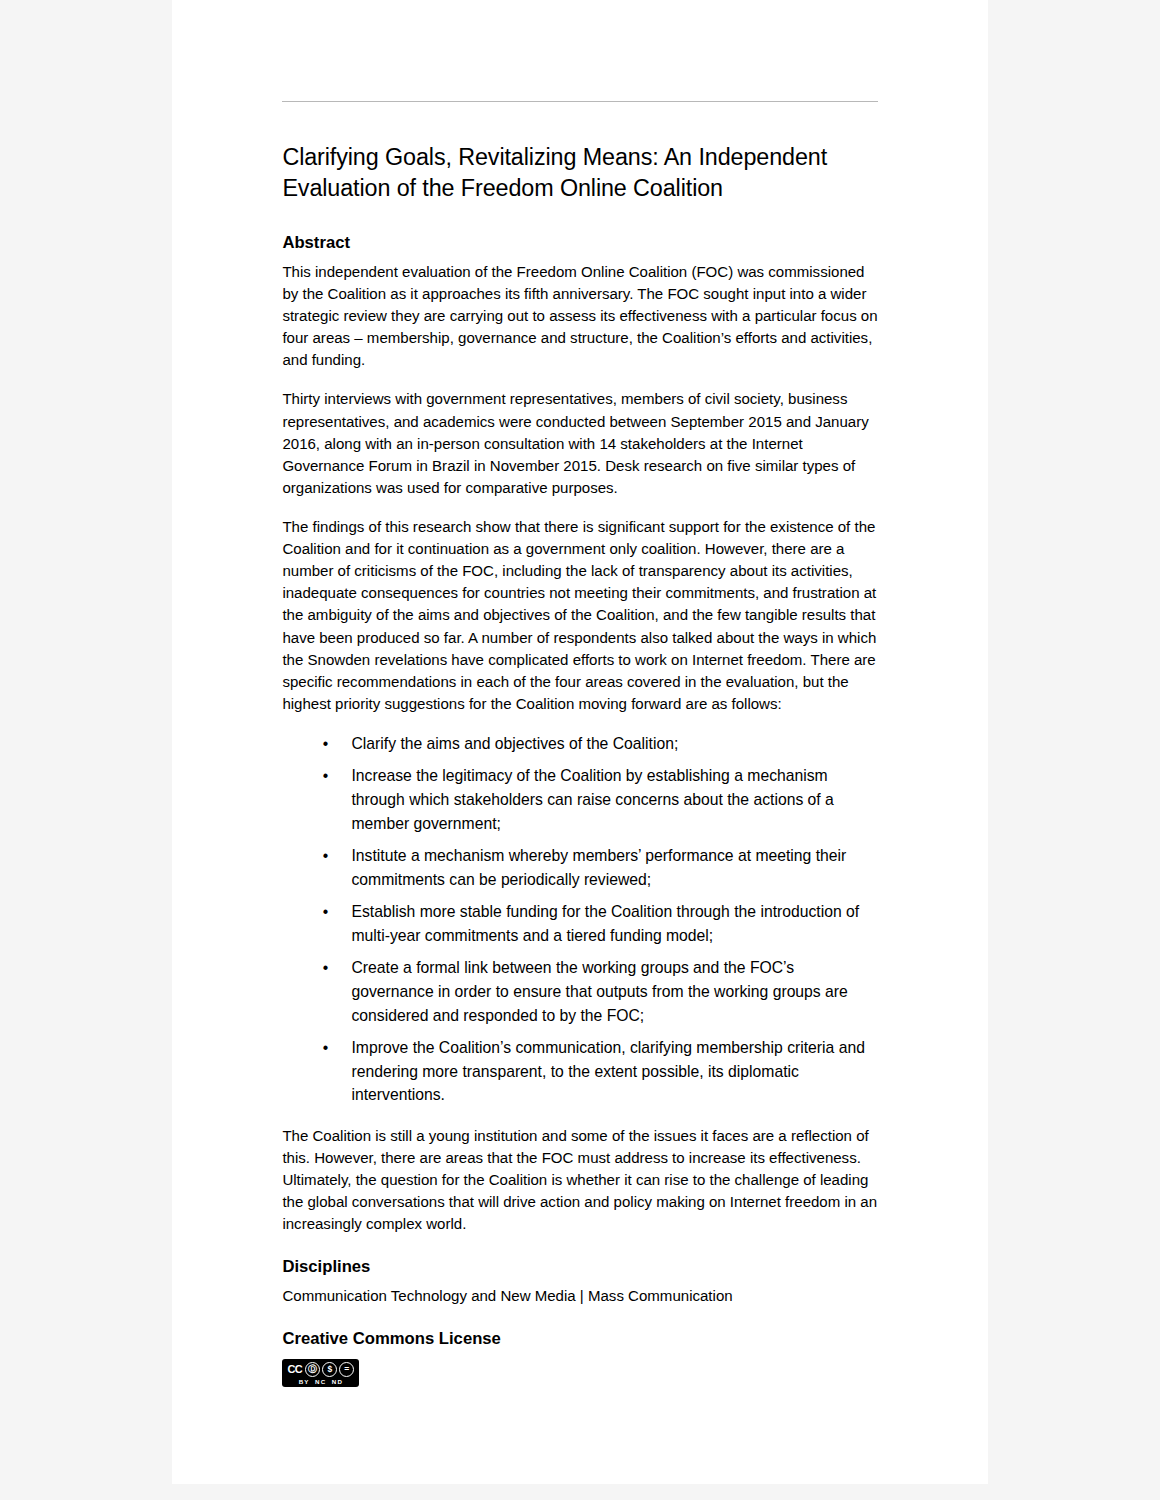Clarifying Goals, Revitalizing Means: An Independent Evaluation of the Freedom Online Coalition
Abstract
This independent evaluation of the Freedom Online Coalition (FOC) was commissioned by the Coalition as it approaches its fifth anniversary. The FOC sought input into a wider strategic review they are carrying out to assess its effectiveness with a particular focus on four areas – membership, governance and structure, the Coalition’s efforts and activities, and funding.
Thirty interviews with government representatives, members of civil society, business representatives, and academics were conducted between September 2015 and January 2016, along with an in-person consultation with 14 stakeholders at the Internet Governance Forum in Brazil in November 2015. Desk research on five similar types of organizations was used for comparative purposes.
The findings of this research show that there is significant support for the existence of the Coalition and for it continuation as a government only coalition. However, there are a number of criticisms of the FOC, including the lack of transparency about its activities, inadequate consequences for countries not meeting their commitments, and frustration at the ambiguity of the aims and objectives of the Coalition, and the few tangible results that have been produced so far. A number of respondents also talked about the ways in which the Snowden revelations have complicated efforts to work on Internet freedom. There are specific recommendations in each of the four areas covered in the evaluation, but the highest priority suggestions for the Coalition moving forward are as follows:
Clarify the aims and objectives of the Coalition;
Increase the legitimacy of the Coalition by establishing a mechanism through which stakeholders can raise concerns about the actions of a member government;
Institute a mechanism whereby members’ performance at meeting their commitments can be periodically reviewed;
Establish more stable funding for the Coalition through the introduction of multi-year commitments and a tiered funding model;
Create a formal link between the working groups and the FOC’s governance in order to ensure that outputs from the working groups are considered and responded to by the FOC;
Improve the Coalition’s communication, clarifying membership criteria and rendering more transparent, to the extent possible, its diplomatic interventions.
The Coalition is still a young institution and some of the issues it faces are a reflection of this. However, there are areas that the FOC must address to increase its effectiveness. Ultimately, the question for the Coalition is whether it can rise to the challenge of leading the global conversations that will drive action and policy making on Internet freedom in an increasingly complex world.
Disciplines
Communication Technology and New Media | Mass Communication
Creative Commons License
CC Ⓓ $ =
BY NC ND